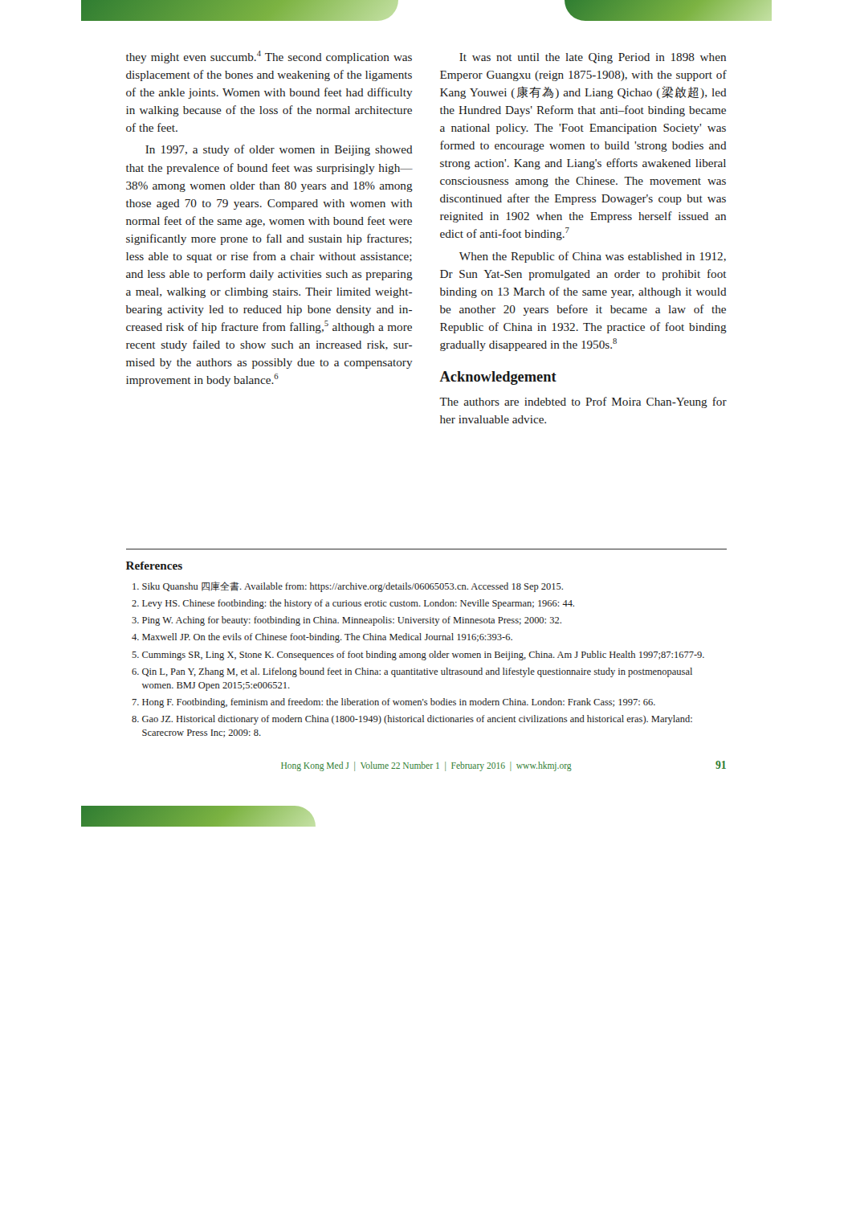they might even succumb.4 The second complication was displacement of the bones and weakening of the ligaments of the ankle joints. Women with bound feet had difficulty in walking because of the loss of the normal architecture of the feet.
In 1997, a study of older women in Beijing showed that the prevalence of bound feet was surprisingly high—38% among women older than 80 years and 18% among those aged 70 to 79 years. Compared with women with normal feet of the same age, women with bound feet were significantly more prone to fall and sustain hip fractures; less able to squat or rise from a chair without assistance; and less able to perform daily activities such as preparing a meal, walking or climbing stairs. Their limited weight-bearing activity led to reduced hip bone density and increased risk of hip fracture from falling,5 although a more recent study failed to show such an increased risk, surmised by the authors as possibly due to a compensatory improvement in body balance.6
It was not until the late Qing Period in 1898 when Emperor Guangxu (reign 1875-1908), with the support of Kang Youwei (康有為) and Liang Qichao (梁啟超), led the Hundred Days' Reform that anti–foot binding became a national policy. The 'Foot Emancipation Society' was formed to encourage women to build 'strong bodies and strong action'. Kang and Liang's efforts awakened liberal consciousness among the Chinese. The movement was discontinued after the Empress Dowager's coup but was reignited in 1902 when the Empress herself issued an edict of anti-foot binding.7
When the Republic of China was established in 1912, Dr Sun Yat-Sen promulgated an order to prohibit foot binding on 13 March of the same year, although it would be another 20 years before it became a law of the Republic of China in 1932. The practice of foot binding gradually disappeared in the 1950s.8
Acknowledgement
The authors are indebted to Prof Moira Chan-Yeung for her invaluable advice.
References
Siku Quanshu 四庫全書. Available from: https://archive.org/details/06065053.cn. Accessed 18 Sep 2015.
Levy HS. Chinese footbinding: the history of a curious erotic custom. London: Neville Spearman; 1966: 44.
Ping W. Aching for beauty: footbinding in China. Minneapolis: University of Minnesota Press; 2000: 32.
Maxwell JP. On the evils of Chinese foot-binding. The China Medical Journal 1916;6:393-6.
Cummings SR, Ling X, Stone K. Consequences of foot binding among older women in Beijing, China. Am J Public Health 1997;87:1677-9.
Qin L, Pan Y, Zhang M, et al. Lifelong bound feet in China: a quantitative ultrasound and lifestyle questionnaire study in postmenopausal women. BMJ Open 2015;5:e006521.
Hong F. Footbinding, feminism and freedom: the liberation of women's bodies in modern China. London: Frank Cass; 1997: 66.
Gao JZ. Historical dictionary of modern China (1800-1949) (historical dictionaries of ancient civilizations and historical eras). Maryland: Scarecrow Press Inc; 2009: 8.
Hong Kong Med J | Volume 22 Number 1 | February 2016 | www.hkmj.org 91